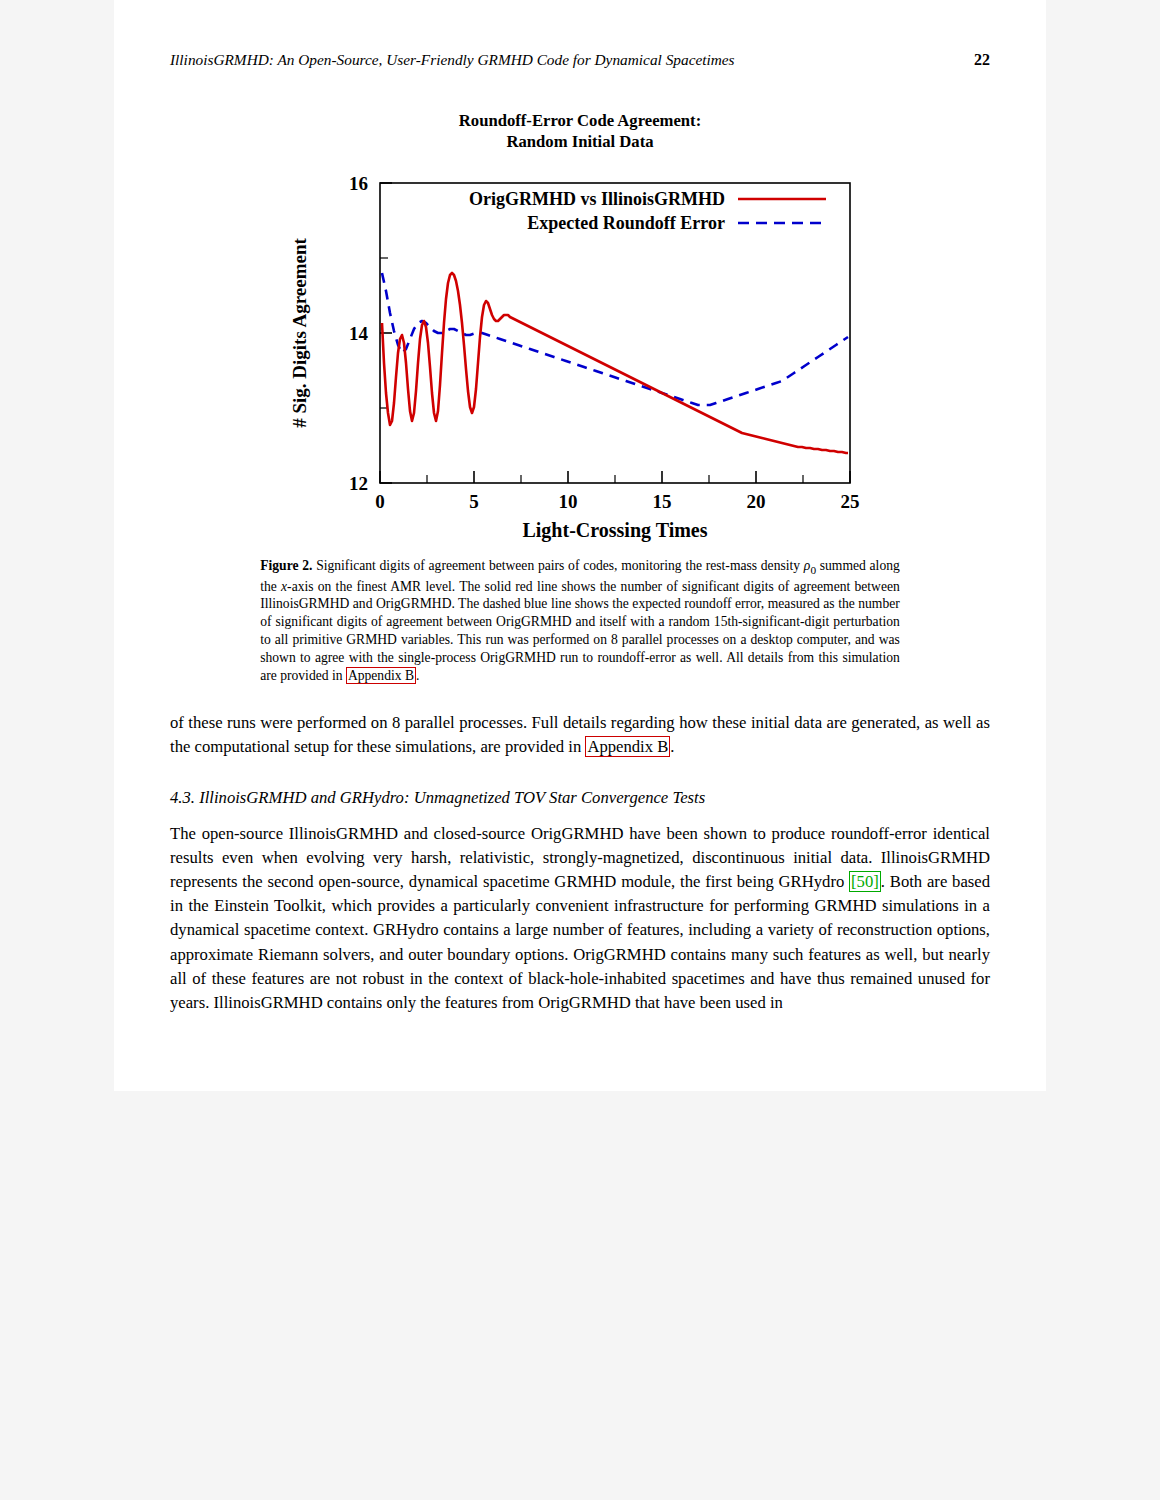IllinoisGRMHD: An Open-Source, User-Friendly GRMHD Code for Dynamical Spacetimes 22
Roundoff-Error Code Agreement:
Random Initial Data
16 14 12 0 5 10 15 20 25 # Sig. Digits Agreement Light-Crossing Times OrigGRMHD vs IllinoisGRMHD Expected Roundoff Error
Figure 2. Significant digits of agreement between pairs of codes, monitoring the rest-mass density ρ0 summed along the x-axis on the finest AMR level. The solid red line shows the number of significant digits of agreement between IllinoisGRMHD and OrigGRMHD. The dashed blue line shows the expected roundoff error, measured as the number of significant digits of agreement between OrigGRMHD and itself with a random 15th-significant-digit perturbation to all primitive GRMHD variables. This run was performed on 8 parallel processes on a desktop computer, and was shown to agree with the single-process OrigGRMHD run to roundoff-error as well. All details from this simulation are provided in Appendix B.
of these runs were performed on 8 parallel processes. Full details regarding how these initial data are generated, as well as the computational setup for these simulations, are provided in Appendix B.
4.3. IllinoisGRMHD and GRHydro: Unmagnetized TOV Star Convergence Tests
The open-source IllinoisGRMHD and closed-source OrigGRMHD have been shown to produce roundoff-error identical results even when evolving very harsh, relativistic, strongly-magnetized, discontinuous initial data. IllinoisGRMHD represents the second open-source, dynamical spacetime GRMHD module, the first being GRHydro [50]. Both are based in the Einstein Toolkit, which provides a particularly convenient infrastructure for performing GRMHD simulations in a dynamical spacetime context. GRHydro contains a large number of features, including a variety of reconstruction options, approximate Riemann solvers, and outer boundary options. OrigGRMHD contains many such features as well, but nearly all of these features are not robust in the context of black-hole-inhabited spacetimes and have thus remained unused for years. IllinoisGRMHD contains only the features from OrigGRMHD that have been used in